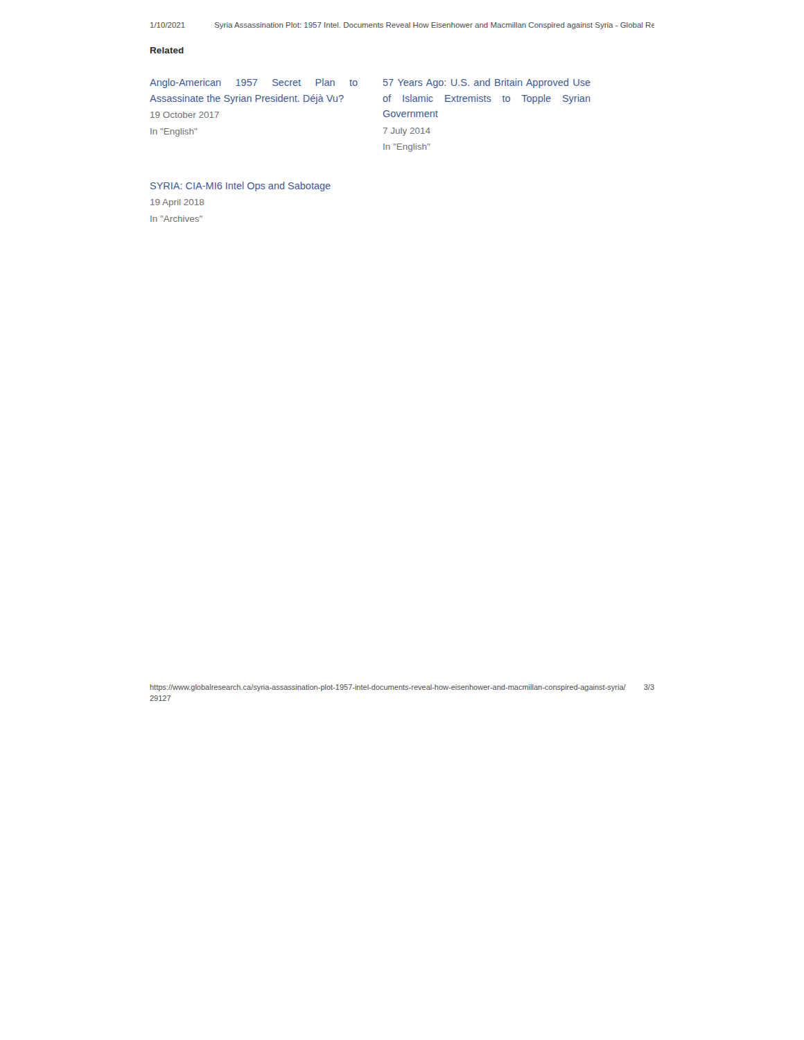1/10/2021 Syria Assassination Plot: 1957 Intel. Documents Reveal How Eisenhower and Macmillan Conspired against Syria - Global ResearchGlob…
Related
Anglo-American 1957 Secret Plan to Assassinate the Syrian President. Déjà Vu?
19 October 2017
In "English"
57 Years Ago: U.S. and Britain Approved Use of Islamic Extremists to Topple Syrian Government
7 July 2014
In "English"
SYRIA: CIA-MI6 Intel Ops and Sabotage
19 April 2018
In "Archives"
https://www.globalresearch.ca/syria-assassination-plot-1957-intel-documents-reveal-how-eisenhower-and-macmillan-conspired-against-syria/29127 3/3